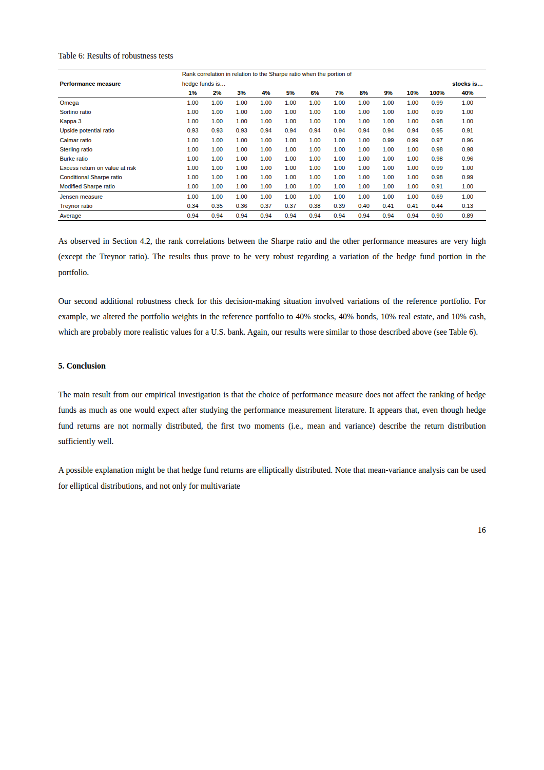Table 6: Results of robustness tests
| | Rank correlation in relation to the Sharpe ratio when the portion of | |
| --- | --- | --- |
| Performance measure | hedge funds is… | | stocks is… |
| | 1% | 2% | 3% | 4% | 5% | 6% | 7% | 8% | 9% | 10% | 100% | 40% |
| Omega | 1.00 | 1.00 | 1.00 | 1.00 | 1.00 | 1.00 | 1.00 | 1.00 | 1.00 | 1.00 | 0.99 | 1.00 |
| Sortino ratio | 1.00 | 1.00 | 1.00 | 1.00 | 1.00 | 1.00 | 1.00 | 1.00 | 1.00 | 1.00 | 0.99 | 1.00 |
| Kappa 3 | 1.00 | 1.00 | 1.00 | 1.00 | 1.00 | 1.00 | 1.00 | 1.00 | 1.00 | 1.00 | 0.98 | 1.00 |
| Upside potential ratio | 0.93 | 0.93 | 0.93 | 0.94 | 0.94 | 0.94 | 0.94 | 0.94 | 0.94 | 0.94 | 0.95 | 0.91 |
| Calmar ratio | 1.00 | 1.00 | 1.00 | 1.00 | 1.00 | 1.00 | 1.00 | 1.00 | 0.99 | 0.99 | 0.97 | 0.96 |
| Sterling ratio | 1.00 | 1.00 | 1.00 | 1.00 | 1.00 | 1.00 | 1.00 | 1.00 | 1.00 | 1.00 | 0.98 | 0.98 |
| Burke ratio | 1.00 | 1.00 | 1.00 | 1.00 | 1.00 | 1.00 | 1.00 | 1.00 | 1.00 | 1.00 | 0.98 | 0.96 |
| Excess return on value at risk | 1.00 | 1.00 | 1.00 | 1.00 | 1.00 | 1.00 | 1.00 | 1.00 | 1.00 | 1.00 | 0.99 | 1.00 |
| Conditional Sharpe ratio | 1.00 | 1.00 | 1.00 | 1.00 | 1.00 | 1.00 | 1.00 | 1.00 | 1.00 | 1.00 | 0.98 | 0.99 |
| Modified Sharpe ratio | 1.00 | 1.00 | 1.00 | 1.00 | 1.00 | 1.00 | 1.00 | 1.00 | 1.00 | 1.00 | 0.91 | 1.00 |
| Jensen measure | 1.00 | 1.00 | 1.00 | 1.00 | 1.00 | 1.00 | 1.00 | 1.00 | 1.00 | 1.00 | 0.69 | 1.00 |
| Treynor ratio | 0.34 | 0.35 | 0.36 | 0.37 | 0.37 | 0.38 | 0.39 | 0.40 | 0.41 | 0.41 | 0.44 | 0.13 |
| Average | 0.94 | 0.94 | 0.94 | 0.94 | 0.94 | 0.94 | 0.94 | 0.94 | 0.94 | 0.94 | 0.90 | 0.89 |
As observed in Section 4.2, the rank correlations between the Sharpe ratio and the other performance measures are very high (except the Treynor ratio). The results thus prove to be very robust regarding a variation of the hedge fund portion in the portfolio.
Our second additional robustness check for this decision-making situation involved variations of the reference portfolio. For example, we altered the portfolio weights in the reference portfolio to 40% stocks, 40% bonds, 10% real estate, and 10% cash, which are probably more realistic values for a U.S. bank. Again, our results were similar to those described above (see Table 6).
5. Conclusion
The main result from our empirical investigation is that the choice of performance measure does not affect the ranking of hedge funds as much as one would expect after studying the performance measurement literature. It appears that, even though hedge fund returns are not normally distributed, the first two moments (i.e., mean and variance) describe the return distribution sufficiently well.
A possible explanation might be that hedge fund returns are elliptically distributed. Note that mean-variance analysis can be used for elliptical distributions, and not only for multivariate
16